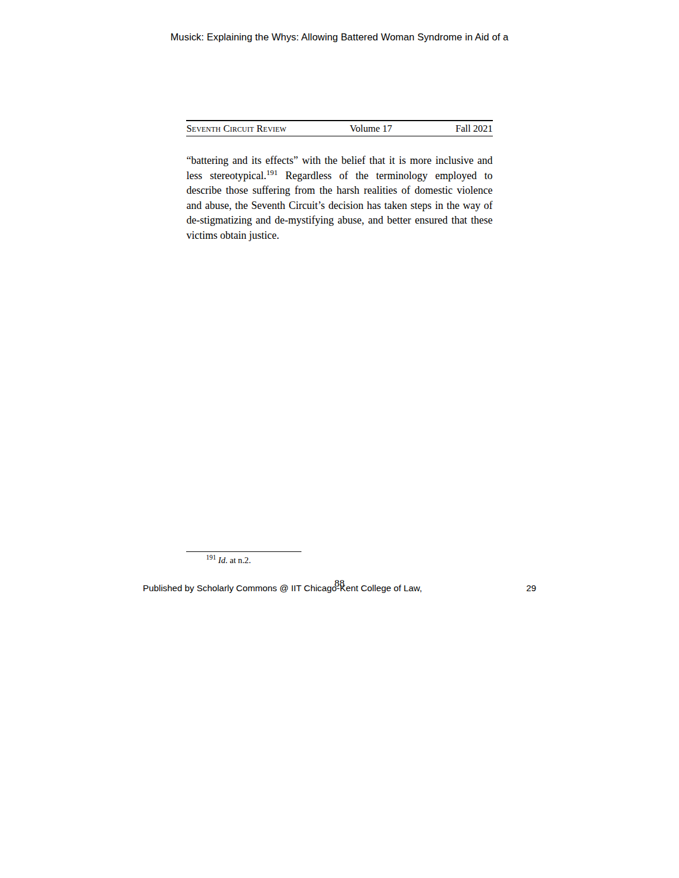Musick: Explaining the Whys: Allowing Battered Woman Syndrome in Aid of a
Seventh Circuit Review
Volume 17
Fall 2021
“battering and its effects” with the belief that it is more inclusive and less stereotypical.191 Regardless of the terminology employed to describe those suffering from the harsh realities of domestic violence and abuse, the Seventh Circuit’s decision has taken steps in the way of de-stigmatizing and de-mystifying abuse, and better ensured that these victims obtain justice.
191 Id. at n.2.
88
Published by Scholarly Commons @ IIT Chicago-Kent College of Law,
29